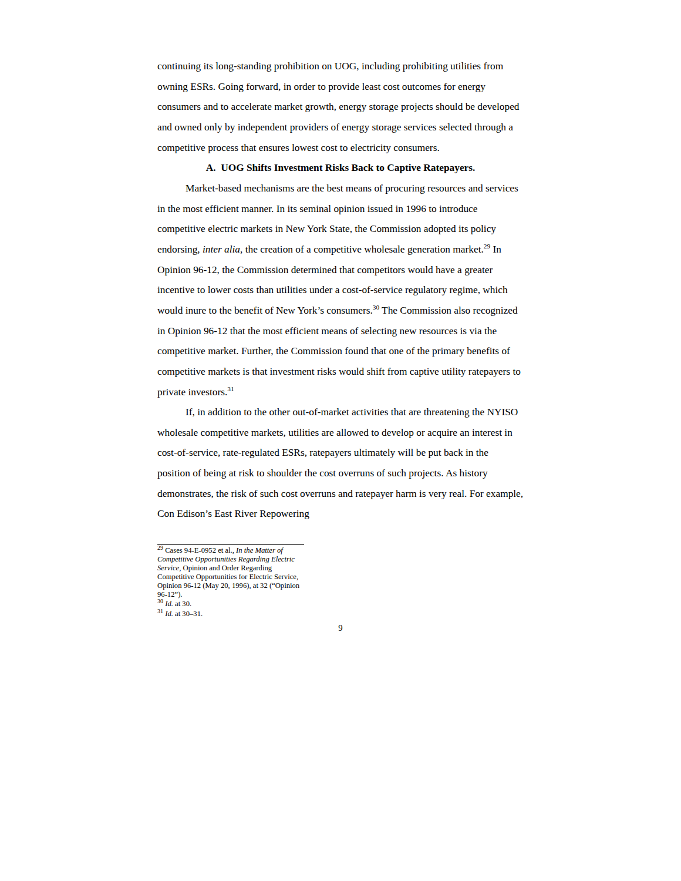continuing its long-standing prohibition on UOG, including prohibiting utilities from owning ESRs. Going forward, in order to provide least cost outcomes for energy consumers and to accelerate market growth, energy storage projects should be developed and owned only by independent providers of energy storage services selected through a competitive process that ensures lowest cost to electricity consumers.
A. UOG Shifts Investment Risks Back to Captive Ratepayers.
Market-based mechanisms are the best means of procuring resources and services in the most efficient manner. In its seminal opinion issued in 1996 to introduce competitive electric markets in New York State, the Commission adopted its policy endorsing, inter alia, the creation of a competitive wholesale generation market.29 In Opinion 96-12, the Commission determined that competitors would have a greater incentive to lower costs than utilities under a cost-of-service regulatory regime, which would inure to the benefit of New York’s consumers.30 The Commission also recognized in Opinion 96-12 that the most efficient means of selecting new resources is via the competitive market. Further, the Commission found that one of the primary benefits of competitive markets is that investment risks would shift from captive utility ratepayers to private investors.31
If, in addition to the other out-of-market activities that are threatening the NYISO wholesale competitive markets, utilities are allowed to develop or acquire an interest in cost-of-service, rate-regulated ESRs, ratepayers ultimately will be put back in the position of being at risk to shoulder the cost overruns of such projects. As history demonstrates, the risk of such cost overruns and ratepayer harm is very real. For example, Con Edison’s East River Repowering
29 Cases 94-E-0952 et al., In the Matter of Competitive Opportunities Regarding Electric Service, Opinion and Order Regarding Competitive Opportunities for Electric Service, Opinion 96-12 (May 20, 1996), at 32 (“Opinion 96-12”).
30 Id. at 30.
31 Id. at 30–31.
9